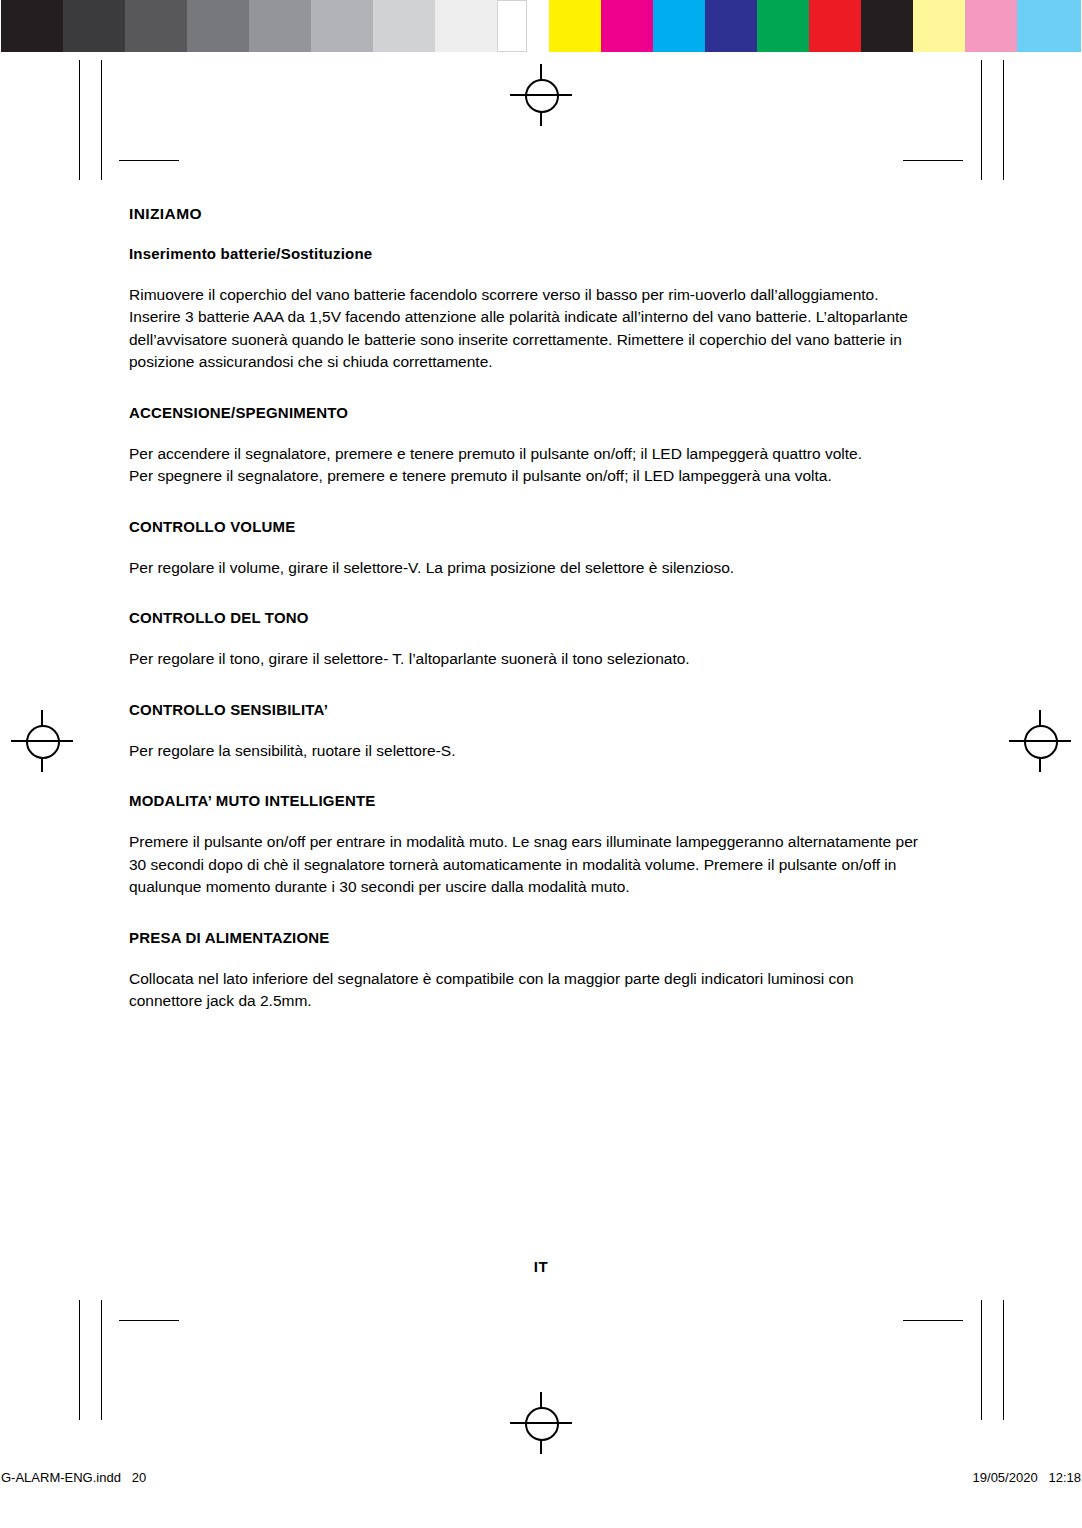INIZIAMO
Inserimento batterie/Sostituzione
Rimuovere il coperchio del vano batterie facendolo scorrere verso il basso per rim-uoverlo dall’alloggiamento. Inserire 3 batterie AAA da 1,5V facendo attenzione alle polarità indicate all’interno del vano batterie. L’altoparlante dell’avvisatore suonerà quando le batterie sono inserite correttamente. Rimettere il coperchio del vano batterie in posizione assicurandosi che si chiuda correttamente.
ACCENSIONE/SPEGNIMENTO
Per accendere il segnalatore, premere e tenere premuto il pulsante on/off; il LED lampeggerà quattro volte.
Per spegnere il segnalatore, premere e tenere premuto il pulsante on/off; il LED lampeggerà una volta.
CONTROLLO VOLUME
Per regolare il volume, girare il selettore-V. La prima posizione del selettore è silenzioso.
CONTROLLO DEL TONO
Per regolare il tono, girare il selettore- T. l’altoparlante suonerà il tono selezionato.
CONTROLLO SENSIBILITA’
Per regolare la sensibilità, ruotare il selettore-S.
MODALITA’ MUTO INTELLIGENTE
Premere il pulsante on/off per entrare in modalità muto. Le snag ears illuminate lampeggeranno alternatamente per 30 secondi dopo di chè il segnalatore tornerà automaticamente in modalità volume. Premere il pulsante on/off in qualunque momento durante i 30 secondi per uscire dalla modalità muto.
PRESA DI ALIMENTAZIONE
Collocata nel lato inferiore del segnalatore è compatibile con la maggior parte degli indicatori luminosi con connettore jack da 2.5mm.
IT
G-ALARM-ENG.indd 20 19/05/2020 12:18